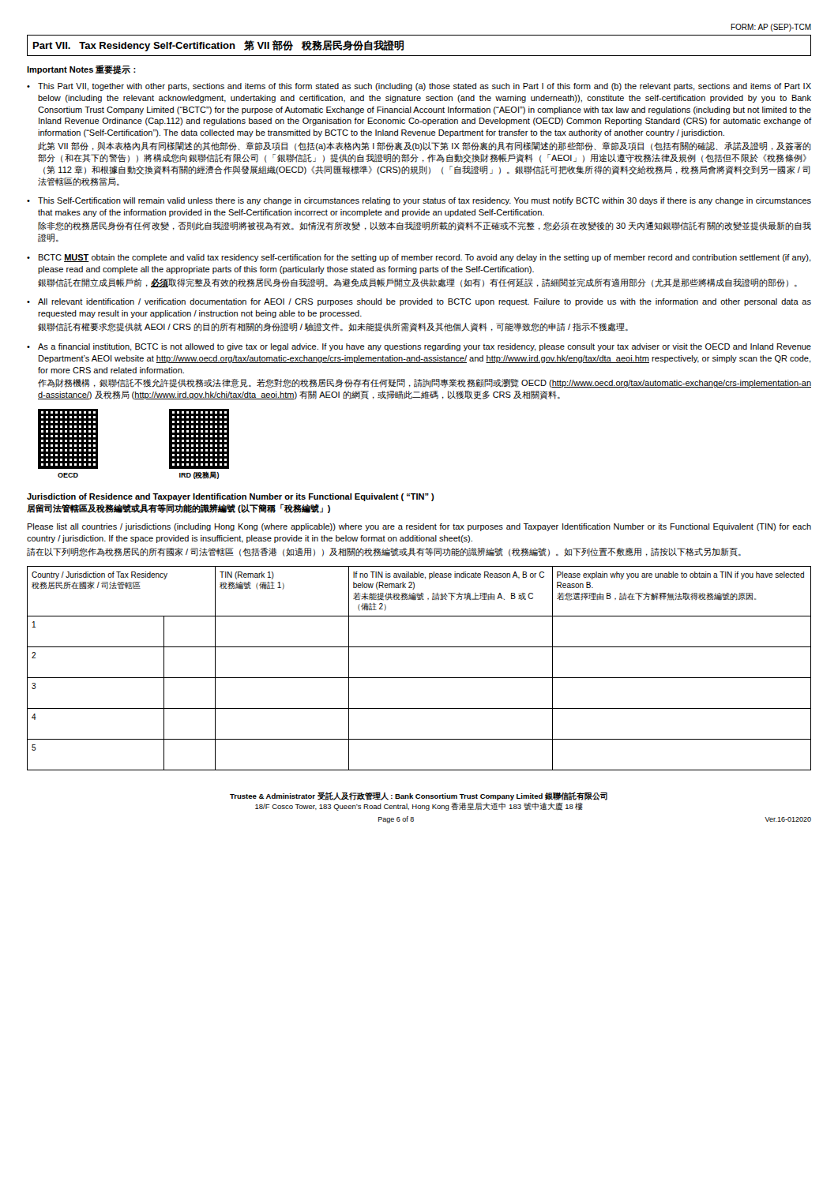FORM: AP (SEP)-TCM
Part VII. Tax Residency Self-Certification 第 VII 部份 稅務居民身份自我證明
Important Notes 重要提示 :
This Part VII, together with other parts, sections and items of this form stated as such (including (a) those stated as such in Part I of this form and (b) the relevant parts, sections and items of Part IX below (including the relevant acknowledgment, undertaking and certification, and the signature section (and the warning underneath)), constitute the self-certification provided by you to Bank Consortium Trust Company Limited (“BCTC”) for the purpose of Automatic Exchange of Financial Account Information (“AEOI”) in compliance with tax law and regulations (including but not limited to the Inland Revenue Ordinance (Cap.112) and regulations based on the Organisation for Economic Co-operation and Development (OECD) Common Reporting Standard (CRS) for automatic exchange of information (“Self-Certification”). The data collected may be transmitted by BCTC to the Inland Revenue Department for transfer to the tax authority of another country / jurisdiction. 此第 VII 部份，與本表格內具有同樣闡述的其他部份、章節及項目（包括(a)本表格內第 I 部份裏及(b)以下第 IX 部份裏的具有同樣闡述的那些部份、章節及項目（包括有關的確認、承諾及證明，及簽署的部分（和在其下的警告））將構成您向銀聯信託有限公司（「銀聯信託」）提供的自我證明的部分，作為自動交換財務帳戶資料（「AEOI」）用途以遵守稅務法律及規例（包括但不限於《稅務條例》（第 112 章）和根據自動交換資料有關的經濟合作與發展組織(OECD)《共同匯報標準》(CRS)的規則）（「自我證明」）。銀聯信託可把收集所得的資料交給稅務局，稅務局會將資料交到另一國家 / 司法管轄區的稅務當局。
This Self-Certification will remain valid unless there is any change in circumstances relating to your status of tax residency. You must notify BCTC within 30 days if there is any change in circumstances that makes any of the information provided in the Self-Certification incorrect or incomplete and provide an updated Self-Certification. 除非您的稅務居民身份有任何改變，否則此自我證明將被視為有效。如情況有所改變，以致本自我證明所載的資料不正確或不完整，您必須在改變後的 30 天內通知銀聯信託有關的改變並提供最新的自我證明。
BCTC MUST obtain the complete and valid tax residency self-certification for the setting up of member record. To avoid any delay in the setting up of member record and contribution settlement (if any), please read and complete all the appropriate parts of this form (particularly those stated as forming parts of the Self-Certification). 銀聯信託在開立成員帳戶前，必須取得完整及有效的稅務居民身份自我證明。為避免成員帳戶開立及供款處理（如有）有任何延誤，請細閱並完成所有適用部分（尤其是那些將構成自我證明的部份）。
All relevant identification / verification documentation for AEOI / CRS purposes should be provided to BCTC upon request. Failure to provide us with the information and other personal data as requested may result in your application / instruction not being able to be processed. 銀聯信託有權要求您提供就 AEOI / CRS 的目的所有相關的身份證明 / 驗證文件。如未能提供所需資料及其他個人資料，可能導致您的申請 / 指示不獲處理。
As a financial institution, BCTC is not allowed to give tax or legal advice. If you have any questions regarding your tax residency, please consult your tax adviser or visit the OECD and Inland Revenue Department’s AEOI website at http://www.oecd.org/tax/automatic-exchange/crs-implementation-and-assistance/ and http://www.ird.gov.hk/eng/tax/dta_aeoi.htm respectively, or simply scan the QR code, for more CRS and related information. 作為財務機構，銀聯信託不獲允許提供稅務或法律意見。若您對您的稅務居民身份存有任何疑問，請詢問專業稅務顧問或瀏覽 OECD (http://www.oecd.org/tax/automatic-exchange/crs-implementation-and-assistance/) 及稅務局 (http://www.ird.gov.hk/chi/tax/dta_aeoi.htm) 有關 AEOI 的網頁，或掃瞄此二維碼，以獲取更多 CRS 及相關資料。
OECD
IRD (稅務局)
Jurisdiction of Residence and Taxpayer Identification Number or its Functional Equivalent ( “TIN” )
居留司法管轄區及稅務編號或具有等同功能的識辨編號 (以下簡稱「稅務編號」)
Please list all countries / jurisdictions (including Hong Kong (where applicable)) where you are a resident for tax purposes and Taxpayer Identification Number or its Functional Equivalent (TIN) for each country / jurisdiction. If the space provided is insufficient, please provide it in the below format on additional sheet(s). 請在以下列明您作為稅務居民的所有國家 / 司法管轄區（包括香港（如適用））及相關的稅務編號或具有等同功能的識辨編號（稅務編號）。如下列位置不敷應用，請按以下格式另加新頁。
| Country / Jurisdiction of Tax Residency 稅務居民所在國家 / 司法管轄區 | TIN (Remark 1) 稅務編號（備註 1） | If no TIN is available, please indicate Reason A, B or C below (Remark 2) 若未能提供稅務編號，請於下方填上理由 A、B 或 C（備註 2） | Please explain why you are unable to obtain a TIN if you have selected Reason B. 若您選擇理由 B，請在下方解釋無法取得稅務編號的原因。 |
| --- | --- | --- | --- |
| 1 | | | | |
| 2 | | | | |
| 3 | | | | |
| 4 | | | | |
| 5 | | | | |
Trustee & Administrator 受託人及行政管理人 : Bank Consortium Trust Company Limited 銀聯信託有限公司
18/F Cosco Tower, 183 Queen’s Road Central, Hong Kong 香港皇后大道中 183 號中遠大廈 18 樓
Page 6 of 8 Ver.16-012020